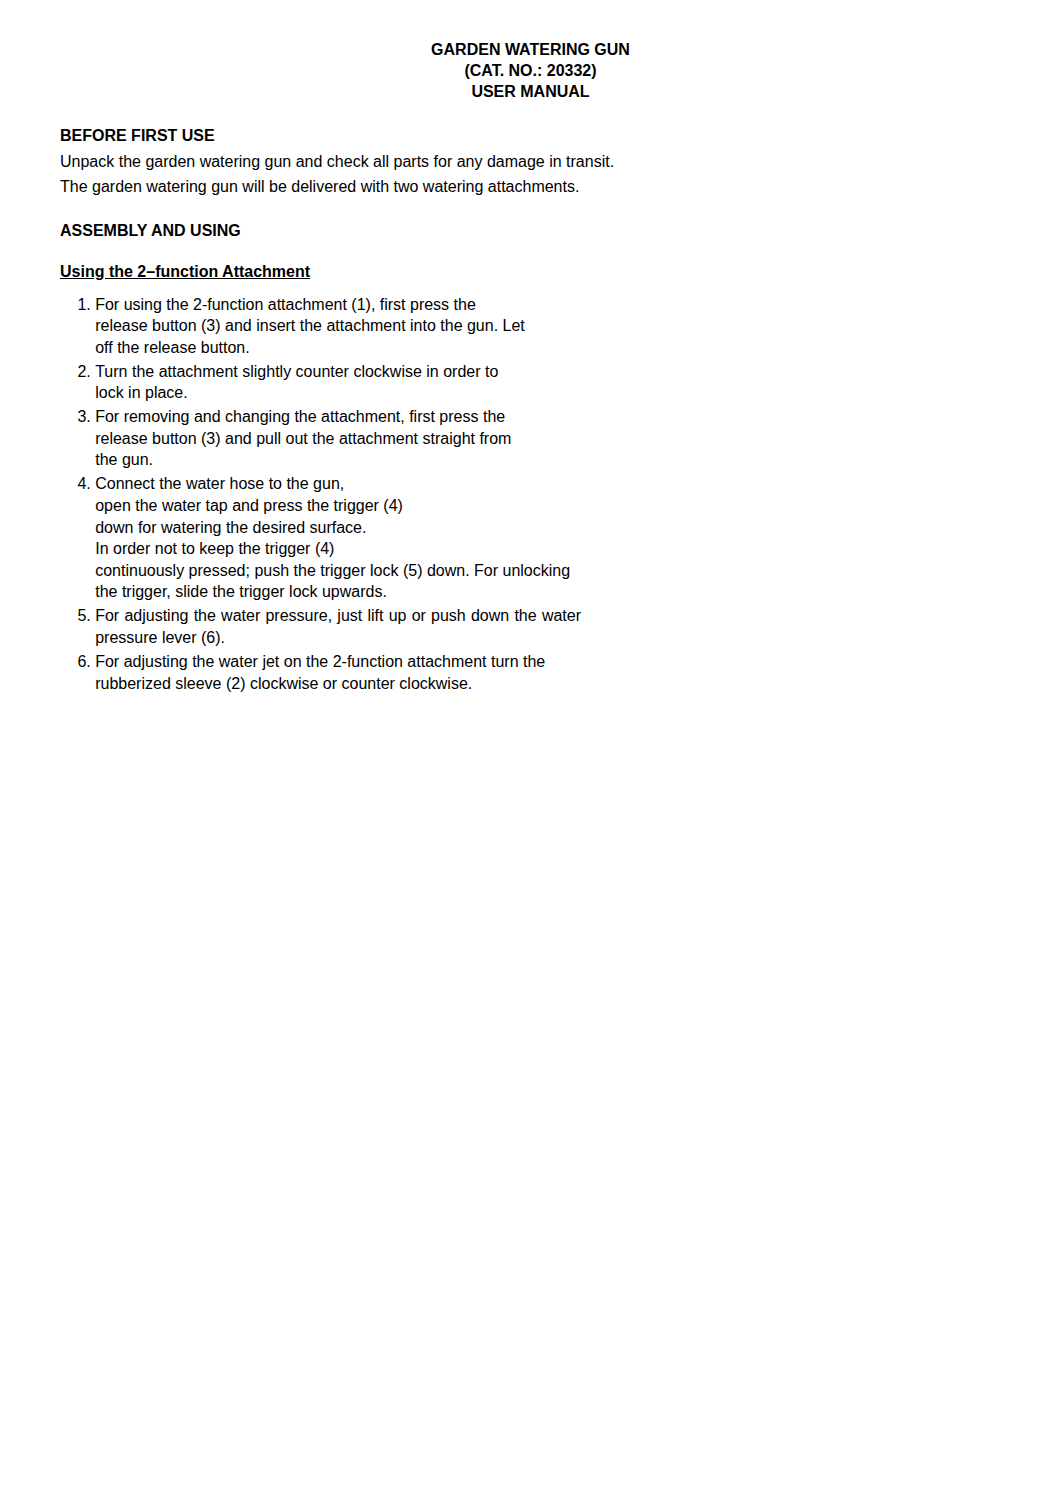GARDEN WATERING GUN (CAT. NO.: 20332) USER MANUAL
BEFORE FIRST USE
Unpack the garden watering gun and check all parts for any damage in transit.
The garden watering gun will be delivered with two watering attachments.
ASSEMBLY AND USING
Using the 2–function Attachment
For using the 2-function attachment (1), first press the release button (3) and insert the attachment into the gun. Let off the release button.
Turn the attachment slightly counter clockwise in order to lock in place.
For removing and changing the attachment, first press the release button (3) and pull out the attachment straight from the gun.
Connect the water hose to the gun,
open the water tap and press the trigger (4)
down for watering the desired surface.
In order not to keep the trigger (4)
continuously pressed; push the trigger lock (5) down. For unlocking the trigger, slide the trigger lock upwards.
For adjusting the water pressure, just lift up or push down the water pressure lever (6).
For adjusting the water jet on the 2-function attachment turn the rubberized sleeve (2) clockwise or counter clockwise.